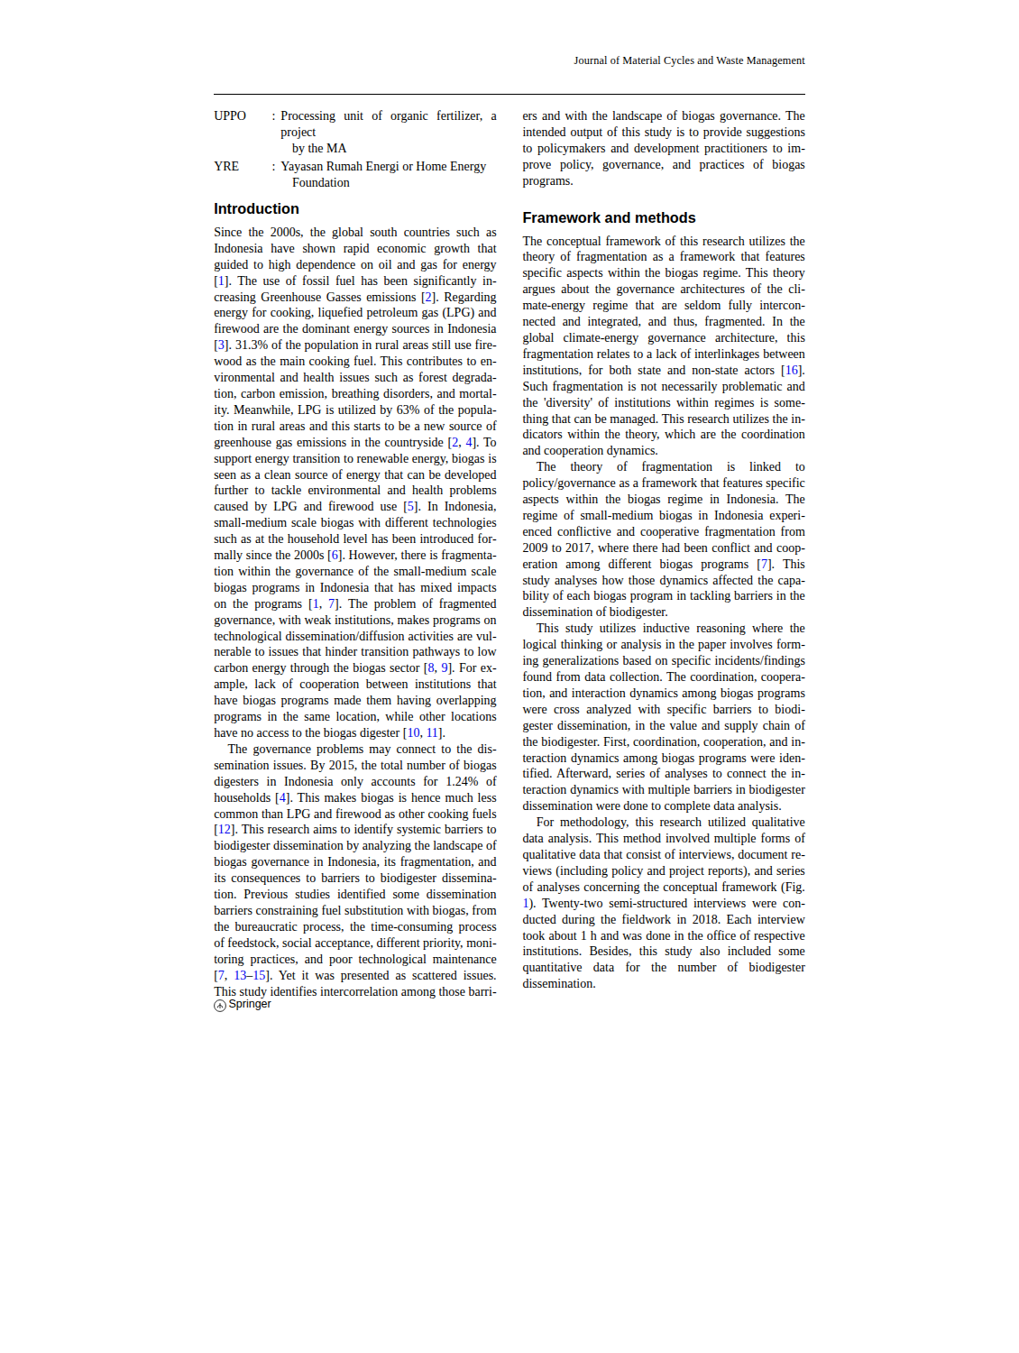Journal of Material Cycles and Waste Management
UPPO
:
Processing unit of organic fertilizer, a projectby the MA
YRE
:
Yayasan Rumah Energi or Home EnergyFoundation
Introduction
Since the 2000s, the global south countries such as Indonesia have shown rapid economic growth that guided to high dependence on oil and gas for energy [1]. The use of fossil fuel has been significantly increasing Greenhouse Gasses emissions [2]. Regarding energy for cooking, liquefied petroleum gas (LPG) and firewood are the dominant energy sources in Indonesia [3]. 31.3% of the population in rural areas still use firewood as the main cooking fuel. This contributes to environmental and health issues such as forest degradation, carbon emission, breathing disorders, and mortality. Meanwhile, LPG is utilized by 63% of the population in rural areas and this starts to be a new source of greenhouse gas emissions in the countryside [2, 4]. To support energy transition to renewable energy, biogas is seen as a clean source of energy that can be developed further to tackle environmental and health problems caused by LPG and firewood use [5]. In Indonesia, small-medium scale biogas with different technologies such as at the household level has been introduced formally since the 2000s [6]. However, there is fragmentation within the governance of the small-medium scale biogas programs in Indonesia that has mixed impacts on the programs [1, 7]. The problem of fragmented governance, with weak institutions, makes programs on technological dissemination/diffusion activities are vulnerable to issues that hinder transition pathways to low carbon energy through the biogas sector [8, 9]. For example, lack of cooperation between institutions that have biogas programs made them having overlapping programs in the same location, while other locations have no access to the biogas digester [10, 11].
The governance problems may connect to the dissemination issues. By 2015, the total number of biogas digesters in Indonesia only accounts for 1.24% of households [4]. This makes biogas is hence much less common than LPG and firewood as other cooking fuels [12]. This research aims to identify systemic barriers to biodigester dissemination by analyzing the landscape of biogas governance in Indonesia, its fragmentation, and its consequences to barriers to biodigester dissemination. Previous studies identified some dissemination barriers constraining fuel substitution with biogas, from the bureaucratic process, the time-consuming process of feedstock, social acceptance, different priority, monitoring practices, and poor technological maintenance [7, 13–15]. Yet it was presented as scattered issues. This study identifies intercorrelation among those barriers and with the landscape of biogas governance. The intended output of this study is to provide suggestions to policymakers and development practitioners to improve policy, governance, and practices of biogas programs.
Framework and methods
The conceptual framework of this research utilizes the theory of fragmentation as a framework that features specific aspects within the biogas regime. This theory argues about the governance architectures of the climate-energy regime that are seldom fully interconnected and integrated, and thus, fragmented. In the global climate-energy governance architecture, this fragmentation relates to a lack of interlinkages between institutions, for both state and non-state actors [16]. Such fragmentation is not necessarily problematic and the 'diversity' of institutions within regimes is something that can be managed. This research utilizes the indicators within the theory, which are the coordination and cooperation dynamics.
The theory of fragmentation is linked to policy/governance as a framework that features specific aspects within the biogas regime in Indonesia. The regime of small-medium biogas in Indonesia experienced conflictive and cooperative fragmentation from 2009 to 2017, where there had been conflict and cooperation among different biogas programs [7]. This study analyses how those dynamics affected the capability of each biogas program in tackling barriers in the dissemination of biodigester.
This study utilizes inductive reasoning where the logical thinking or analysis in the paper involves forming generalizations based on specific incidents/findings found from data collection. The coordination, cooperation, and interaction dynamics among biogas programs were cross analyzed with specific barriers to biodigester dissemination, in the value and supply chain of the biodigester. First, coordination, cooperation, and interaction dynamics among biogas programs were identified. Afterward, series of analyses to connect the interaction dynamics with multiple barriers in biodigester dissemination were done to complete data analysis.
For methodology, this research utilized qualitative data analysis. This method involved multiple forms of qualitative data that consist of interviews, document reviews (including policy and project reports), and series of analyses concerning the conceptual framework (Fig. 1). Twenty-two semi-structured interviews were conducted during the fieldwork in 2018. Each interview took about 1 h and was done in the office of respective institutions. Besides, this study also included some quantitative data for the number of biodigester dissemination.
Springer